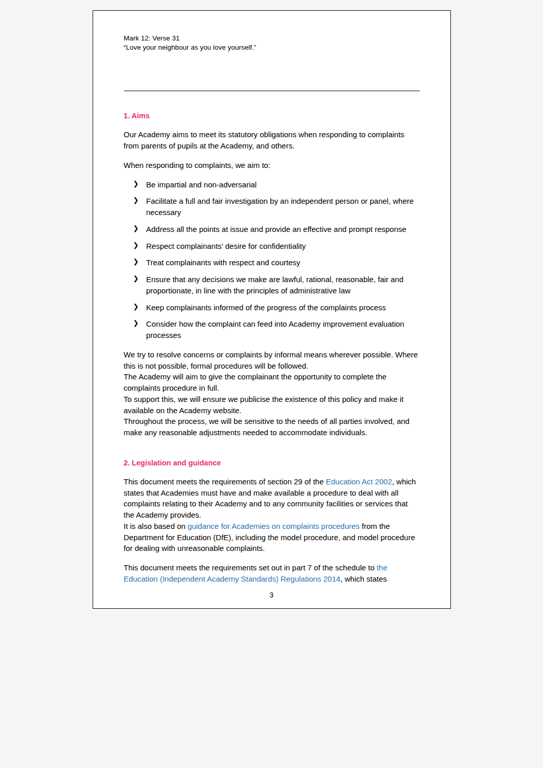Mark 12: Verse 31
“Love your neighbour as you love yourself.”
1. Aims
Our Academy aims to meet its statutory obligations when responding to complaints from parents of pupils at the Academy, and others.
When responding to complaints, we aim to:
Be impartial and non-adversarial
Facilitate a full and fair investigation by an independent person or panel, where necessary
Address all the points at issue and provide an effective and prompt response
Respect complainants’ desire for confidentiality
Treat complainants with respect and courtesy
Ensure that any decisions we make are lawful, rational, reasonable, fair and proportionate, in line with the principles of administrative law
Keep complainants informed of the progress of the complaints process
Consider how the complaint can feed into Academy improvement evaluation processes
We try to resolve concerns or complaints by informal means wherever possible. Where this is not possible, formal procedures will be followed.
The Academy will aim to give the complainant the opportunity to complete the complaints procedure in full.
To support this, we will ensure we publicise the existence of this policy and make it available on the Academy website.
Throughout the process, we will be sensitive to the needs of all parties involved, and make any reasonable adjustments needed to accommodate individuals.
2. Legislation and guidance
This document meets the requirements of section 29 of the Education Act 2002, which states that Academies must have and make available a procedure to deal with all complaints relating to their Academy and to any community facilities or services that the Academy provides.
It is also based on guidance for Academies on complaints procedures from the Department for Education (DfE), including the model procedure, and model procedure for dealing with unreasonable complaints.
This document meets the requirements set out in part 7 of the schedule to the Education (Independent Academy Standards) Regulations 2014, which states
3